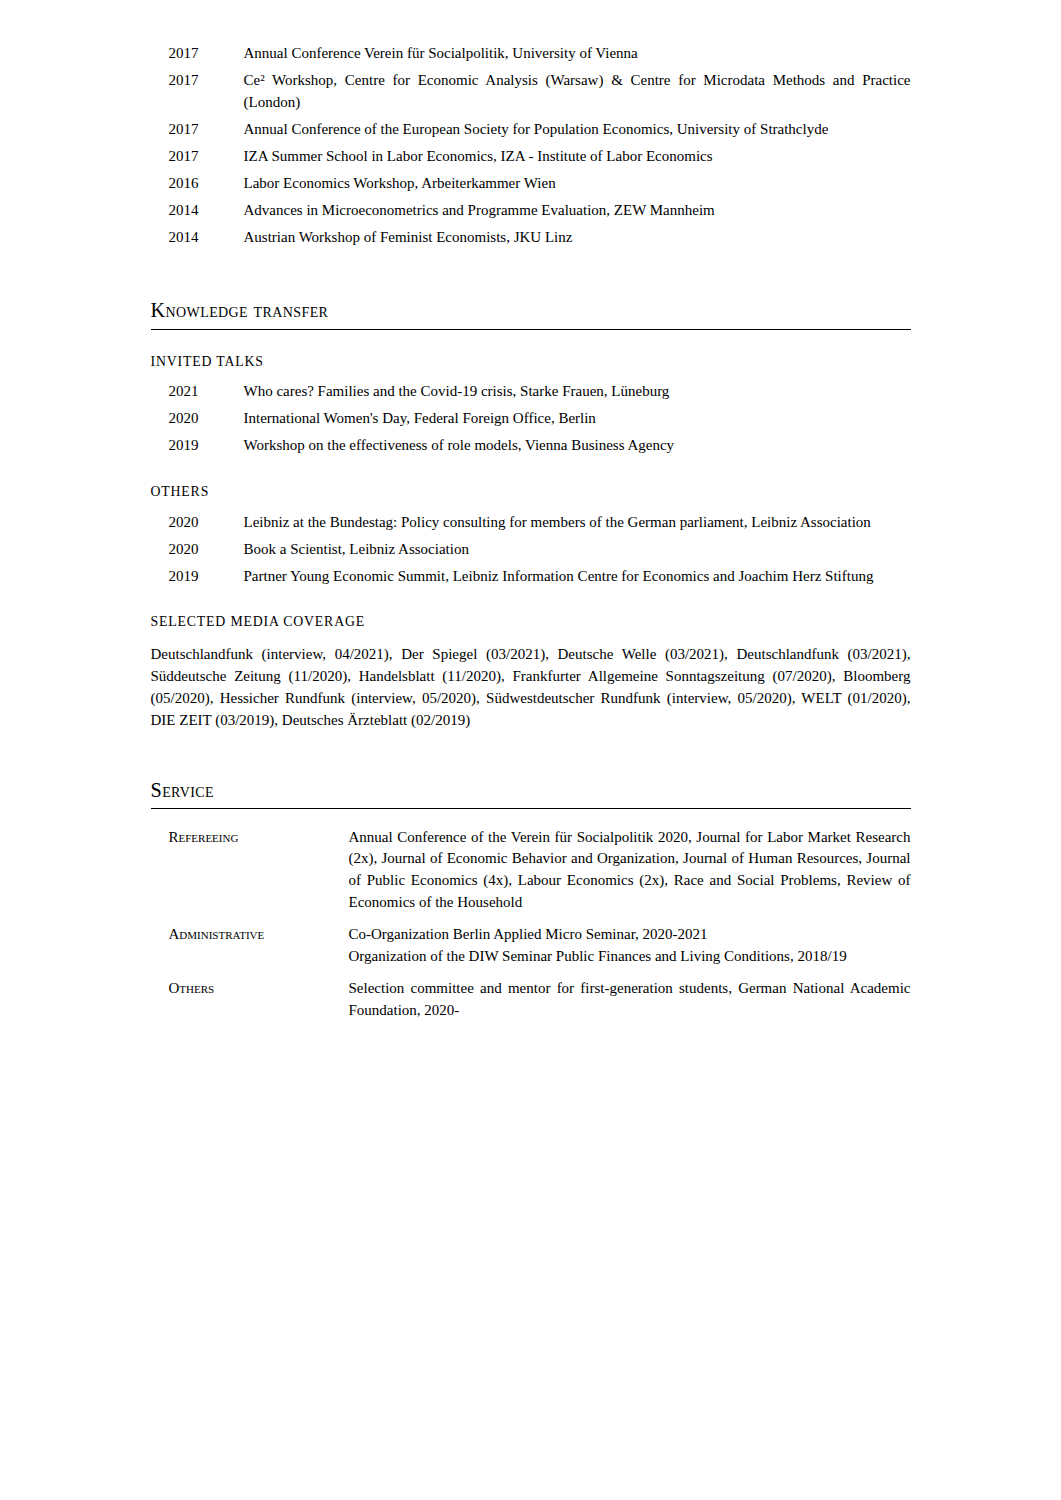| 2017 | Annual Conference Verein für Socialpolitik, University of Vienna |
| 2017 | Ce² Workshop, Centre for Economic Analysis (Warsaw) & Centre for Microdata Methods and Practice (London) |
| 2017 | Annual Conference of the European Society for Population Economics, University of Strathclyde |
| 2017 | IZA Summer School in Labor Economics, IZA - Institute of Labor Economics |
| 2016 | Labor Economics Workshop, Arbeiterkammer Wien |
| 2014 | Advances in Microeconometrics and Programme Evaluation, ZEW Mannheim |
| 2014 | Austrian Workshop of Feminist Economists, JKU Linz |
Knowledge transfer
Invited talks
| 2021 | Who cares? Families and the Covid-19 crisis, Starke Frauen, Lüneburg |
| 2020 | International Women's Day, Federal Foreign Office, Berlin |
| 2019 | Workshop on the effectiveness of role models, Vienna Business Agency |
Others
| 2020 | Leibniz at the Bundestag: Policy consulting for members of the German parliament, Leibniz Association |
| 2020 | Book a Scientist, Leibniz Association |
| 2019 | Partner Young Economic Summit, Leibniz Information Centre for Economics and Joachim Herz Stiftung |
Selected media coverage
Deutschlandfunk (interview, 04/2021), Der Spiegel (03/2021), Deutsche Welle (03/2021), Deutschlandfunk (03/2021), Süddeutsche Zeitung (11/2020), Handelsblatt (11/2020), Frankfurter Allgemeine Sonntagszeitung (07/2020), Bloomberg (05/2020), Hessicher Rundfunk (interview, 05/2020), Südwestdeutscher Rundfunk (interview, 05/2020), WELT (01/2020), DIE ZEIT (03/2019), Deutsches Ärzteblatt (02/2019)
Service
| Refereeing | Annual Conference of the Verein für Socialpolitik 2020, Journal for Labor Market Research (2x), Journal of Economic Behavior and Organization, Journal of Human Resources, Journal of Public Economics (4x), Labour Economics (2x), Race and Social Problems, Review of Economics of the Household |
| Administrative | Co-Organization Berlin Applied Micro Seminar, 2020-2021 Organization of the DIW Seminar Public Finances and Living Conditions, 2018/19 |
| Others | Selection committee and mentor for first-generation students, German National Academic Foundation, 2020- |